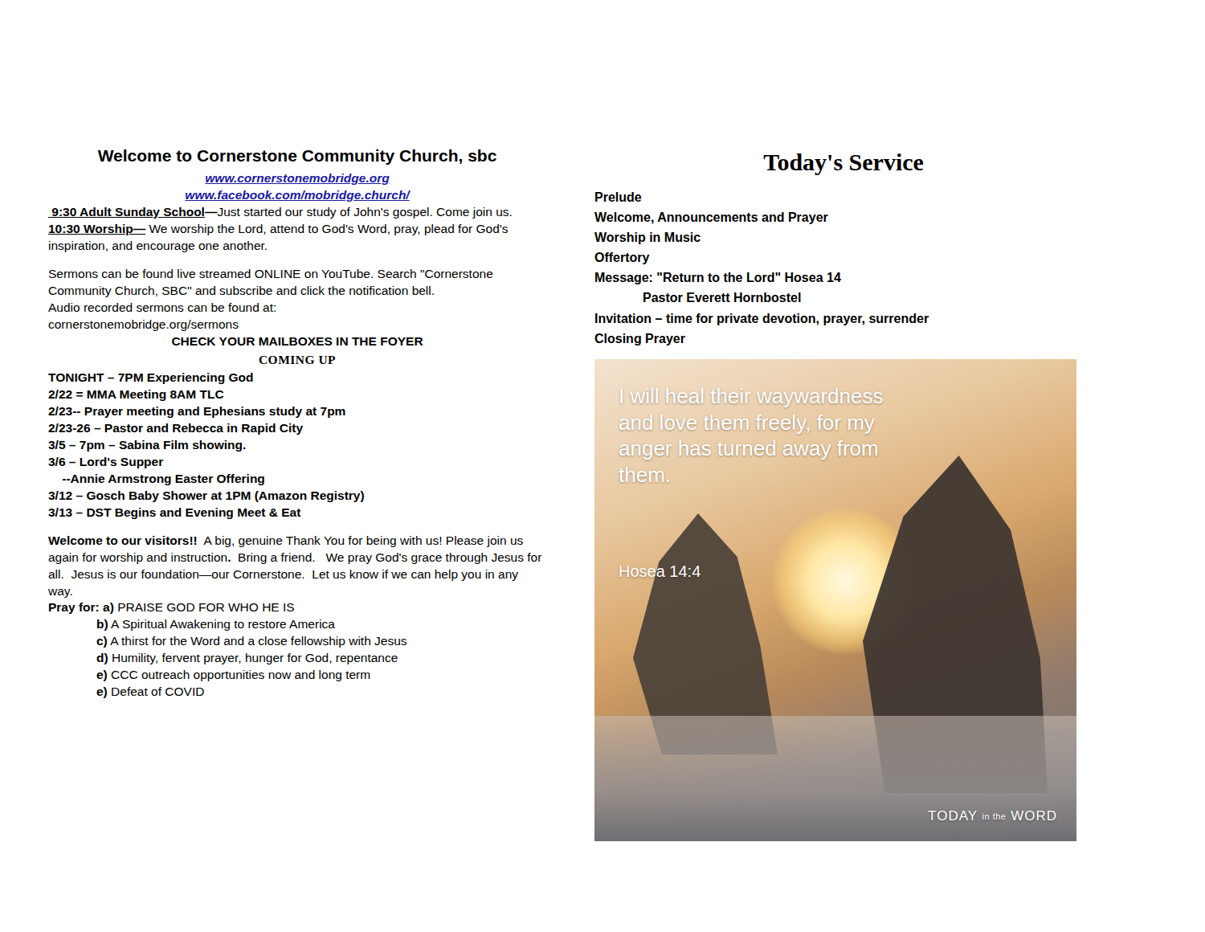Welcome to Cornerstone Community Church, sbc
www.cornerstonemobridge.org
www.facebook.com/mobridge.church/
9:30 Adult Sunday School—Just started our study of John's gospel. Come join us.
10:30 Worship— We worship the Lord, attend to God's Word, pray, plead for God's inspiration, and encourage one another.
Sermons can be found live streamed ONLINE on YouTube. Search "Cornerstone Community Church, SBC" and subscribe and click the notification bell.
Audio recorded sermons can be found at:
cornerstonemobridge.org/sermons
CHECK YOUR MAILBOXES IN THE FOYER
COMING UP
TONIGHT – 7PM Experiencing God
2/22 = MMA Meeting 8AM TLC
2/23-- Prayer meeting and Ephesians study at 7pm
2/23-26 – Pastor and Rebecca in Rapid City
3/5 – 7pm – Sabina Film showing.
3/6 – Lord's Supper
--Annie Armstrong Easter Offering
3/12 – Gosch Baby Shower at 1PM (Amazon Registry)
3/13 – DST Begins and Evening Meet & Eat
Welcome to our visitors!! A big, genuine Thank You for being with us! Please join us again for worship and instruction. Bring a friend. We pray God's grace through Jesus for all. Jesus is our foundation—our Cornerstone. Let us know if we can help you in any way.
Pray for: a) PRAISE GOD FOR WHO HE IS
b) A Spiritual Awakening to restore America
c) A thirst for the Word and a close fellowship with Jesus
d) Humility, fervent prayer, hunger for God, repentance
e) CCC outreach opportunities now and long term
e) Defeat of COVID
Today's Service
Prelude
Welcome, Announcements and Prayer
Worship in Music
Offertory
Message: "Return to the Lord" Hosea 14
Pastor Everett Hornbostel
Invitation – time for private devotion, prayer, surrender
Closing Prayer
I will heal their waywardness and love them freely, for my anger has turned away from them.
Hosea 14:4
TODAY in the WORD